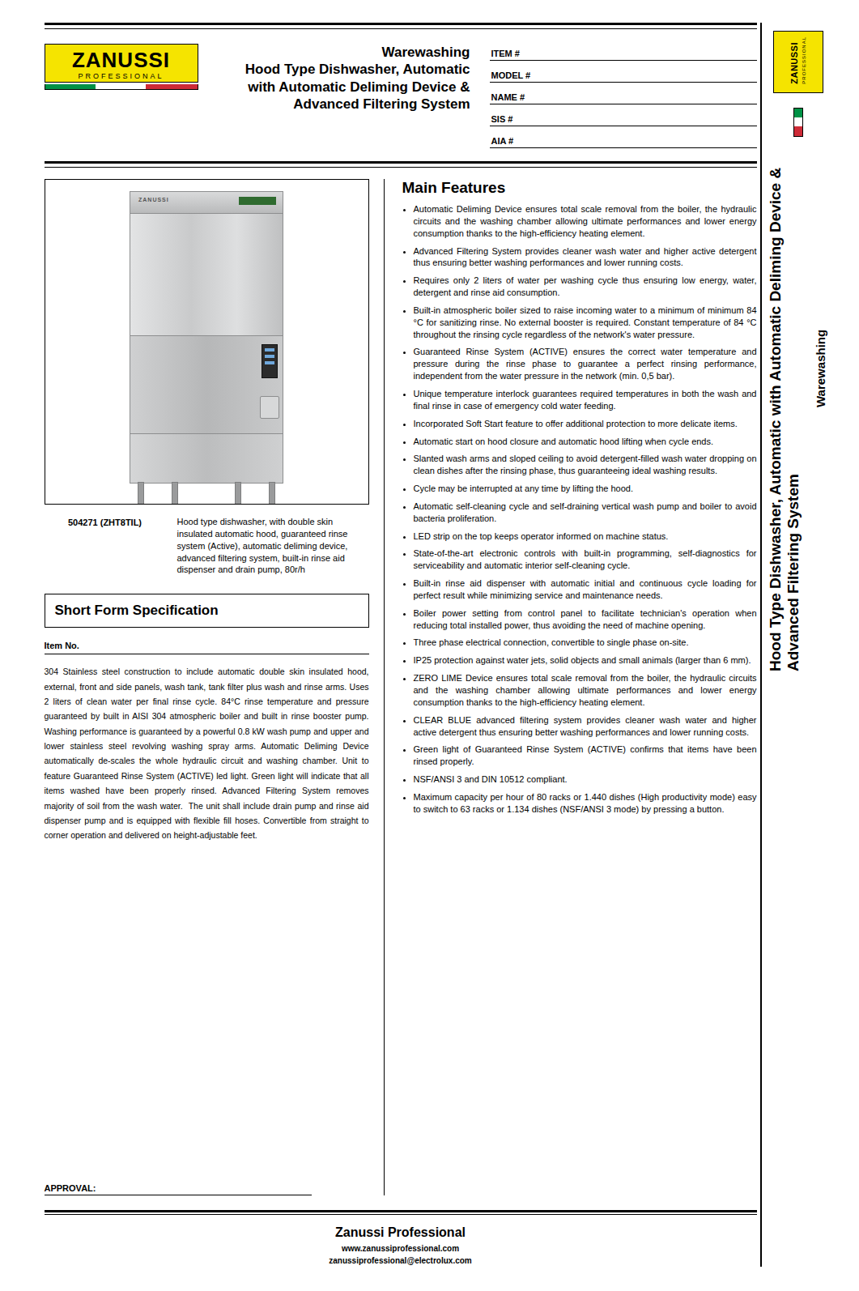ZANUSSI PROFESSIONAL
Hood Type Dishwasher, Automatic with Automatic Deliming Device & Advanced Filtering System
Warewashing
ZANUSSI
PROFESSIONAL
Warewashing
Hood Type Dishwasher, Automatic
with Automatic Deliming Device &
Advanced Filtering System
ITEM #
MODEL #
NAME #
SIS #
AIA #
ZANUSSI
504271 (ZHT8TIL)
Hood type dishwasher, with double skin insulated automatic hood, guaranteed rinse system (Active), automatic deliming device, advanced filtering system, built-in rinse aid dispenser and drain pump, 80r/h
Short Form Specification
Item No.
304 Stainless steel construction to include automatic double skin insulated hood, external, front and side panels, wash tank, tank filter plus wash and rinse arms. Uses 2 liters of clean water per final rinse cycle. 84°C rinse temperature and pressure guaranteed by built in AISI 304 atmospheric boiler and built in rinse booster pump. Washing performance is guaranteed by a powerful 0.8 kW wash pump and upper and lower stainless steel revolving washing spray arms. Automatic Deliming Device automatically de-scales the whole hydraulic circuit and washing chamber. Unit to feature Guaranteed Rinse System (ACTIVE) led light. Green light will indicate that all items washed have been properly rinsed. Advanced Filtering System removes majority of soil from the wash water. The unit shall include drain pump and rinse aid dispenser pump and is equipped with flexible fill hoses. Convertible from straight to corner operation and delivered on height-adjustable feet.
APPROVAL:
Main Features
Automatic Deliming Device ensures total scale removal from the boiler, the hydraulic circuits and the washing chamber allowing ultimate performances and lower energy consumption thanks to the high-efficiency heating element.
Advanced Filtering System provides cleaner wash water and higher active detergent thus ensuring better washing performances and lower running costs.
Requires only 2 liters of water per washing cycle thus ensuring low energy, water, detergent and rinse aid consumption.
Built-in atmospheric boiler sized to raise incoming water to a minimum of minimum 84 °C for sanitizing rinse. No external booster is required. Constant temperature of 84 °C throughout the rinsing cycle regardless of the network's water pressure.
Guaranteed Rinse System (ACTIVE) ensures the correct water temperature and pressure during the rinse phase to guarantee a perfect rinsing performance, independent from the water pressure in the network (min. 0,5 bar).
Unique temperature interlock guarantees required temperatures in both the wash and final rinse in case of emergency cold water feeding.
Incorporated Soft Start feature to offer additional protection to more delicate items.
Automatic start on hood closure and automatic hood lifting when cycle ends.
Slanted wash arms and sloped ceiling to avoid detergent-filled wash water dropping on clean dishes after the rinsing phase, thus guaranteeing ideal washing results.
Cycle may be interrupted at any time by lifting the hood.
Automatic self-cleaning cycle and self-draining vertical wash pump and boiler to avoid bacteria proliferation.
LED strip on the top keeps operator informed on machine status.
State-of-the-art electronic controls with built-in programming, self-diagnostics for serviceability and automatic interior self-cleaning cycle.
Built-in rinse aid dispenser with automatic initial and continuous cycle loading for perfect result while minimizing service and maintenance needs.
Boiler power setting from control panel to facilitate technician's operation when reducing total installed power, thus avoiding the need of machine opening.
Three phase electrical connection, convertible to single phase on-site.
IP25 protection against water jets, solid objects and small animals (larger than 6 mm).
ZERO LIME Device ensures total scale removal from the boiler, the hydraulic circuits and the washing chamber allowing ultimate performances and lower energy consumption thanks to the high-efficiency heating element.
CLEAR BLUE advanced filtering system provides cleaner wash water and higher active detergent thus ensuring better washing performances and lower running costs.
Green light of Guaranteed Rinse System (ACTIVE) confirms that items have been rinsed properly.
NSF/ANSI 3 and DIN 10512 compliant.
Maximum capacity per hour of 80 racks or 1.440 dishes (High productivity mode) easy to switch to 63 racks or 1.134 dishes (NSF/ANSI 3 mode) by pressing a button.
Zanussi Professional
www.zanussiprofessional.com
zanussiprofessional@electrolux.com